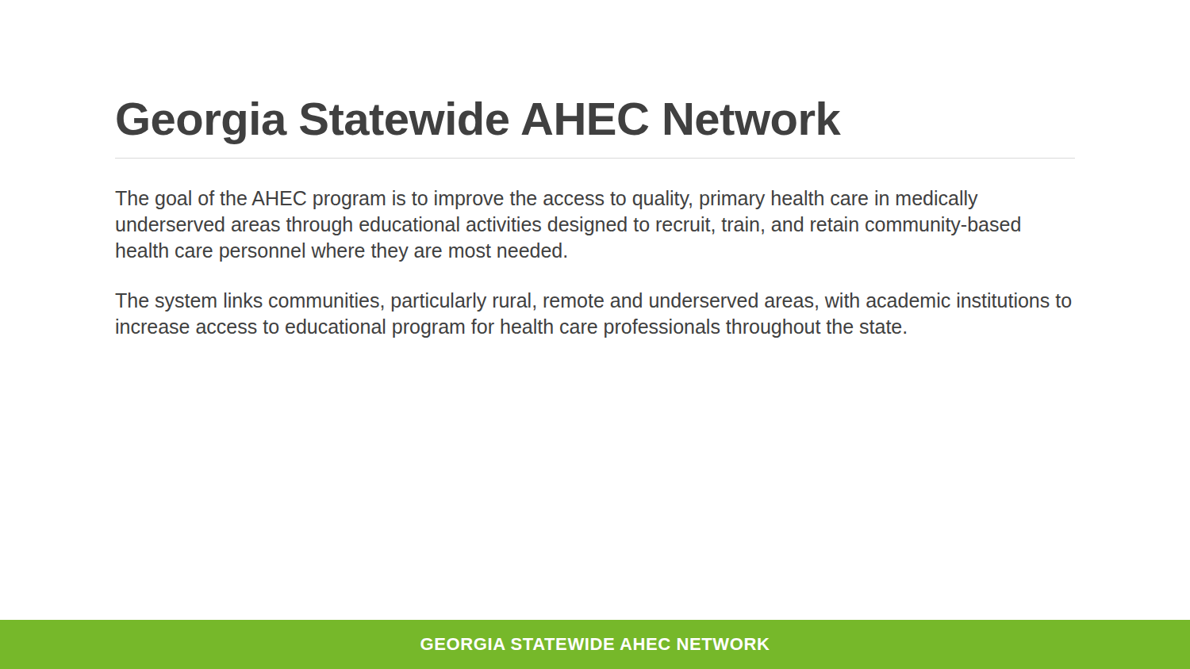Georgia Statewide AHEC Network
The goal of the AHEC program is to improve the access to quality, primary health care in medically underserved areas through educational activities designed to recruit, train, and retain community-based health care personnel where they are most needed.
The system links communities, particularly rural, remote and underserved areas, with academic institutions to increase access to educational program for health care professionals throughout the state.
GEORGIA STATEWIDE AHEC NETWORK